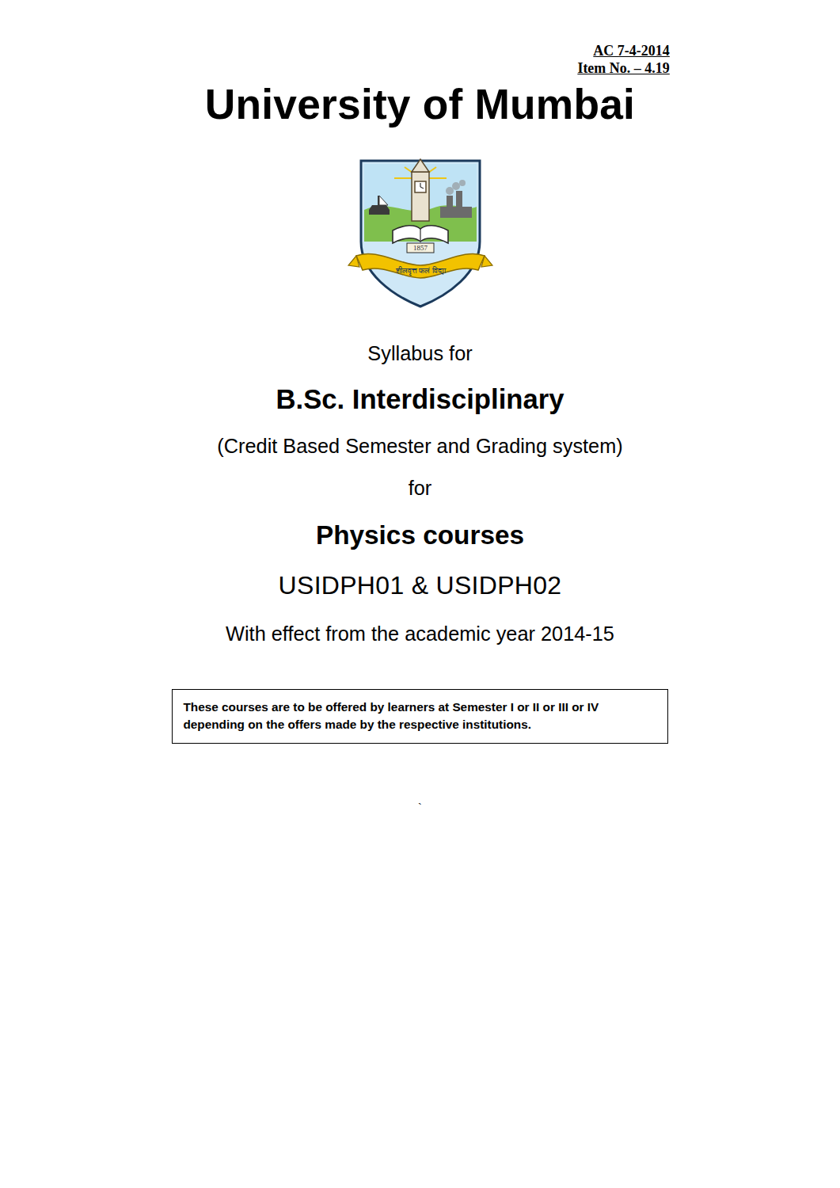AC 7-4-2014 Item No. – 4.19
University of Mumbai
1857 शीलवृत्त फलं विद्या
Syllabus for
B.Sc. Interdisciplinary
(Credit Based Semester and Grading system)
for
Physics courses
USIDPH01 & USIDPH02
With effect from the academic year 2014-15
These courses are to be offered by learners at Semester I or II or III or IV depending on the offers made by the respective institutions.
`